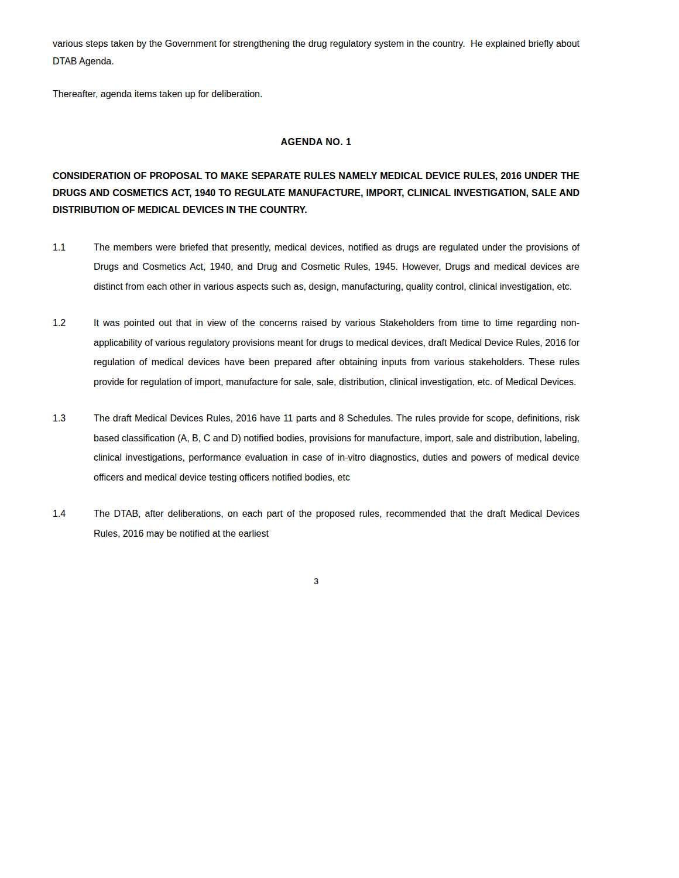various steps taken by the Government for strengthening the drug regulatory system in the country. He explained briefly about DTAB Agenda.
Thereafter, agenda items taken up for deliberation.
AGENDA NO. 1
CONSIDERATION OF PROPOSAL TO MAKE SEPARATE RULES NAMELY MEDICAL DEVICE RULES, 2016 UNDER THE DRUGS AND COSMETICS ACT, 1940 TO REGULATE MANUFACTURE, IMPORT, CLINICAL INVESTIGATION, SALE AND DISTRIBUTION OF MEDICAL DEVICES IN THE COUNTRY.
1.1
The members were briefed that presently, medical devices, notified as drugs are regulated under the provisions of Drugs and Cosmetics Act, 1940, and Drug and Cosmetic Rules, 1945. However, Drugs and medical devices are distinct from each other in various aspects such as, design, manufacturing, quality control, clinical investigation, etc.
1.2
It was pointed out that in view of the concerns raised by various Stakeholders from time to time regarding non-applicability of various regulatory provisions meant for drugs to medical devices, draft Medical Device Rules, 2016 for regulation of medical devices have been prepared after obtaining inputs from various stakeholders. These rules provide for regulation of import, manufacture for sale, sale, distribution, clinical investigation, etc. of Medical Devices.
1.3
The draft Medical Devices Rules, 2016 have 11 parts and 8 Schedules. The rules provide for scope, definitions, risk based classification (A, B, C and D) notified bodies, provisions for manufacture, import, sale and distribution, labeling, clinical investigations, performance evaluation in case of in-vitro diagnostics, duties and powers of medical device officers and medical device testing officers notified bodies, etc
1.4
The DTAB, after deliberations, on each part of the proposed rules, recommended that the draft Medical Devices Rules, 2016 may be notified at the earliest
3